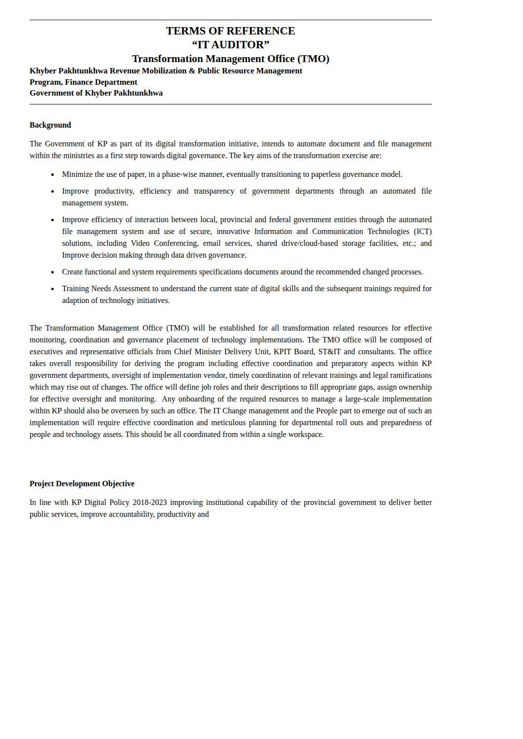TERMS OF REFERENCE
“IT AUDITOR”
Transformation Management Office (TMO)
Khyber Pakhtunkhwa Revenue Mobilization & Public Resource Management
Program, Finance Department
Government of Khyber Pakhtunkhwa
Background
The Government of KP as part of its digital transformation initiative, intends to automate document and file management within the ministries as a first step towards digital governance. The key aims of the transformation exercise are:
Minimize the use of paper, in a phase-wise manner, eventually transitioning to paperless governance model.
Improve productivity, efficiency and transparency of government departments through an automated file management system.
Improve efficiency of interaction between local, provincial and federal government entities through the automated file management system and use of secure, innovative Information and Communication Technologies (ICT) solutions, including Video Conferencing, email services, shared drive/cloud-based storage facilities, etc.; and Improve decision making through data driven governance.
Create functional and system requirements specifications documents around the recommended changed processes.
Training Needs Assessment to understand the current state of digital skills and the subsequent trainings required for adaption of technology initiatives.
The Transformation Management Office (TMO) will be established for all transformation related resources for effective monitoring, coordination and governance placement of technology implementations. The TMO office will be composed of executives and representative officials from Chief Minister Delivery Unit, KPIT Board, ST&IT and consultants. The office takes overall responsibility for deriving the program including effective coordination and preparatory aspects within KP government departments, oversight of implementation vendor, timely coordination of relevant trainings and legal ramifications which may rise out of changes. The office will define job roles and their descriptions to fill appropriate gaps, assign ownership for effective oversight and monitoring. Any onboarding of the required resources to manage a large-scale implementation within KP should also be overseen by such an office. The IT Change management and the People part to emerge out of such an implementation will require effective coordination and meticulous planning for departmental roll outs and preparedness of people and technology assets. This should be all coordinated from within a single workspace.
Project Development Objective
In line with KP Digital Policy 2018-2023 improving institutional capability of the provincial government to deliver better public services, improve accountability, productivity and